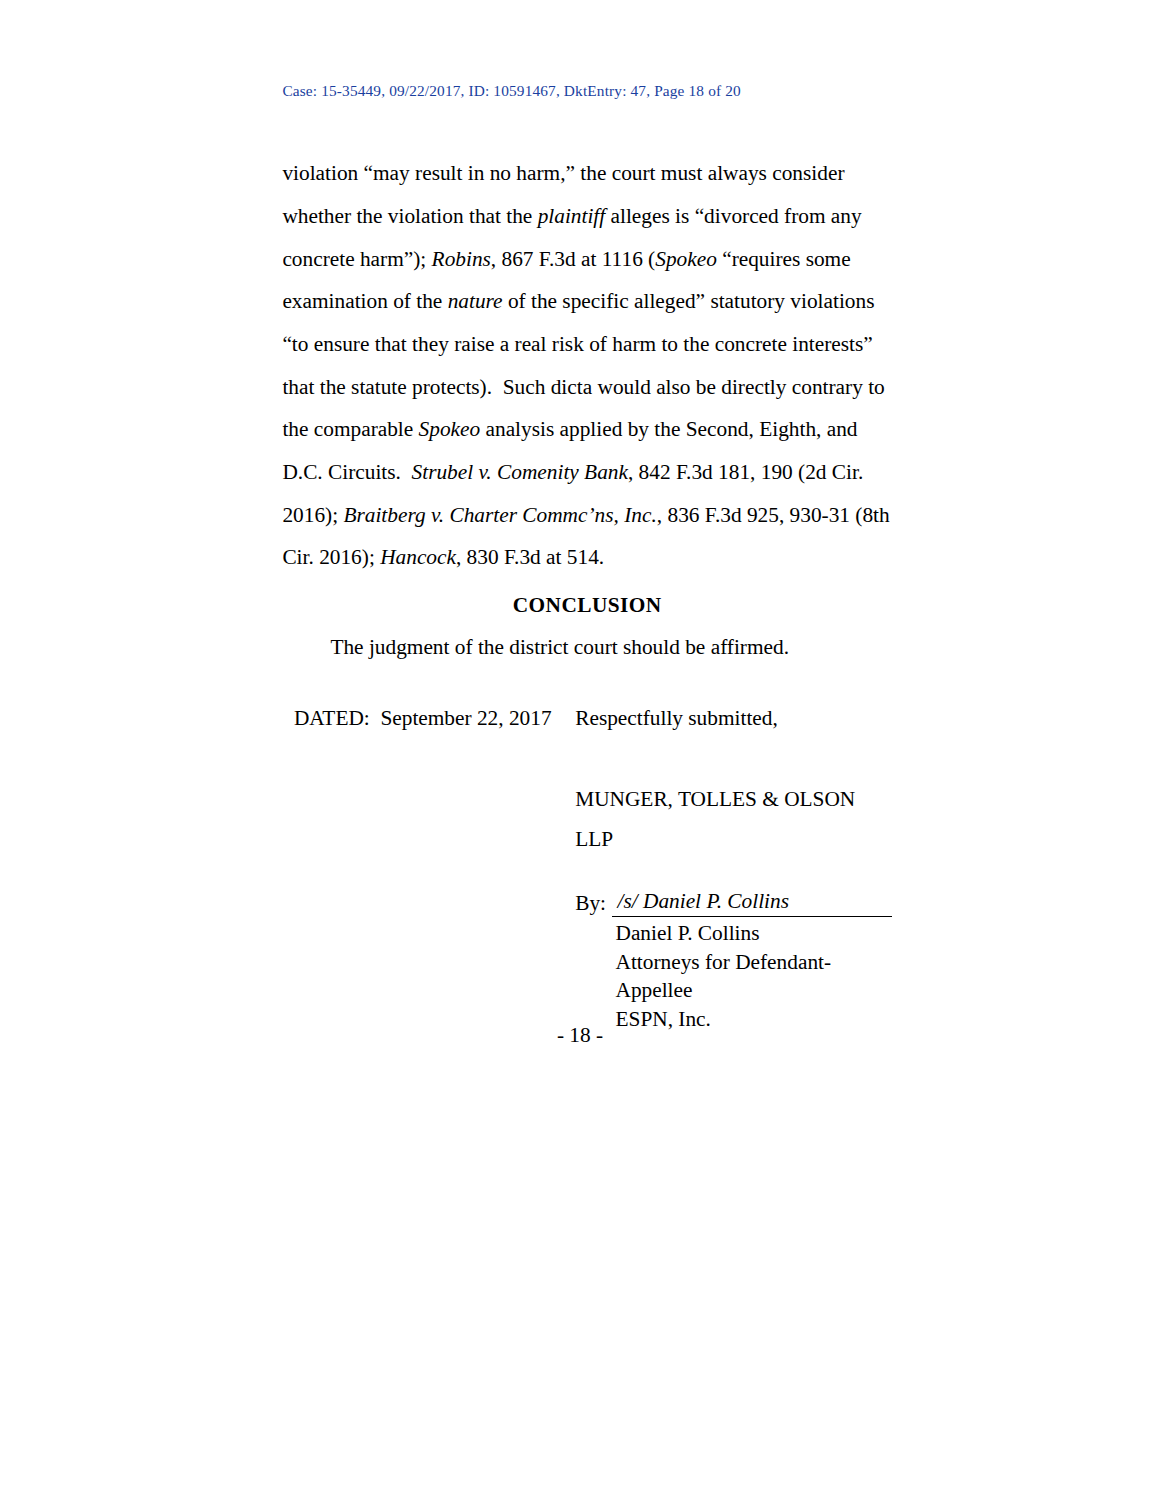Case: 15-35449, 09/22/2017, ID: 10591467, DktEntry: 47, Page 18 of 20
violation “may result in no harm,” the court must always consider whether the violation that the plaintiff alleges is “divorced from any concrete harm”); Robins, 867 F.3d at 1116 (Spokeo “requires some examination of the nature of the specific alleged” statutory violations “to ensure that they raise a real risk of harm to the concrete interests” that the statute protects). Such dicta would also be directly contrary to the comparable Spokeo analysis applied by the Second, Eighth, and D.C. Circuits. Strubel v. Comenity Bank, 842 F.3d 181, 190 (2d Cir. 2016); Braitberg v. Charter Commc’ns, Inc., 836 F.3d 925, 930-31 (8th Cir. 2016); Hancock, 830 F.3d at 514.
CONCLUSION
The judgment of the district court should be affirmed.
DATED: September 22, 2017
Respectfully submitted,
MUNGER, TOLLES & OLSON LLP
By:
/s/ Daniel P. Collins
Daniel P. Collins
Attorneys for Defendant-Appellee
ESPN, Inc.
- 18 -